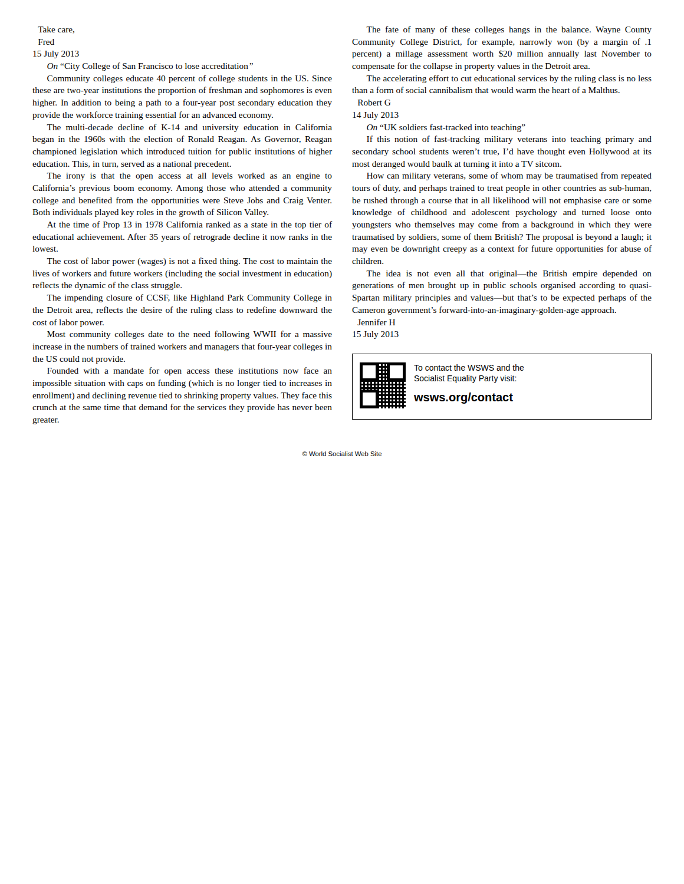Take care,
Fred
15 July 2013
On “City College of San Francisco to lose accreditation”
Community colleges educate 40 percent of college students in the US. Since these are two-year institutions the proportion of freshman and sophomores is even higher. In addition to being a path to a four-year post secondary education they provide the workforce training essential for an advanced economy.
The multi-decade decline of K-14 and university education in California began in the 1960s with the election of Ronald Reagan. As Governor, Reagan championed legislation which introduced tuition for public institutions of higher education. This, in turn, served as a national precedent.
The irony is that the open access at all levels worked as an engine to California’s previous boom economy. Among those who attended a community college and benefited from the opportunities were Steve Jobs and Craig Venter. Both individuals played key roles in the growth of Silicon Valley.
At the time of Prop 13 in 1978 California ranked as a state in the top tier of educational achievement. After 35 years of retrograde decline it now ranks in the lowest.
The cost of labor power (wages) is not a fixed thing. The cost to maintain the lives of workers and future workers (including the social investment in education) reflects the dynamic of the class struggle.
The impending closure of CCSF, like Highland Park Community College in the Detroit area, reflects the desire of the ruling class to redefine downward the cost of labor power.
Most community colleges date to the need following WWII for a massive increase in the numbers of trained workers and managers that four-year colleges in the US could not provide.
Founded with a mandate for open access these institutions now face an impossible situation with caps on funding (which is no longer tied to increases in enrollment) and declining revenue tied to shrinking property values. They face this crunch at the same time that demand for the services they provide has never been greater.
The fate of many of these colleges hangs in the balance. Wayne County Community College District, for example, narrowly won (by a margin of .1 percent) a millage assessment worth $20 million annually last November to compensate for the collapse in property values in the Detroit area.
The accelerating effort to cut educational services by the ruling class is no less than a form of social cannibalism that would warm the heart of a Malthus.
Robert G
14 July 2013
On “UK soldiers fast-tracked into teaching”
If this notion of fast-tracking military veterans into teaching primary and secondary school students weren’t true, I’d have thought even Hollywood at its most deranged would baulk at turning it into a TV sitcom.
How can military veterans, some of whom may be traumatised from repeated tours of duty, and perhaps trained to treat people in other countries as sub-human, be rushed through a course that in all likelihood will not emphasise care or some knowledge of childhood and adolescent psychology and turned loose onto youngsters who themselves may come from a background in which they were traumatised by soldiers, some of them British? The proposal is beyond a laugh; it may even be downright creepy as a context for future opportunities for abuse of children.
The idea is not even all that original—the British empire depended on generations of men brought up in public schools organised according to quasi-Spartan military principles and values—but that’s to be expected perhaps of the Cameron government’s forward-into-an-imaginary-golden-age approach.
Jennifer H
15 July 2013
To contact the WSWS and the
Socialist Equality Party visit: wsws.org/contact
© World Socialist Web Site